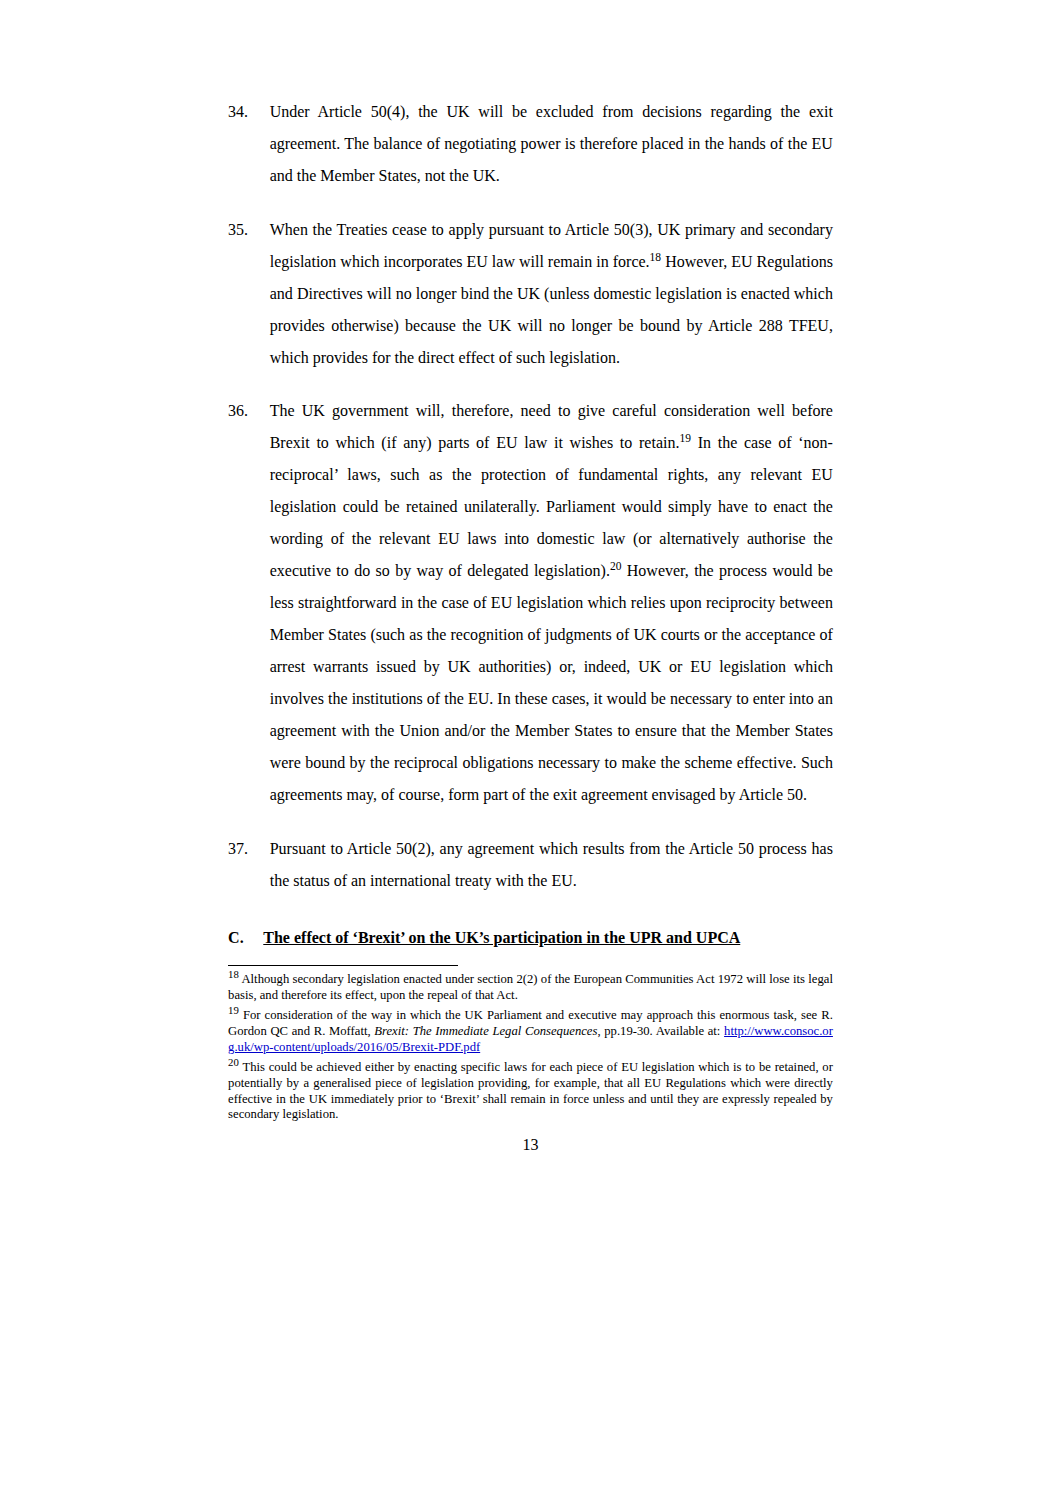34. Under Article 50(4), the UK will be excluded from decisions regarding the exit agreement. The balance of negotiating power is therefore placed in the hands of the EU and the Member States, not the UK.
35. When the Treaties cease to apply pursuant to Article 50(3), UK primary and secondary legislation which incorporates EU law will remain in force.18 However, EU Regulations and Directives will no longer bind the UK (unless domestic legislation is enacted which provides otherwise) because the UK will no longer be bound by Article 288 TFEU, which provides for the direct effect of such legislation.
36. The UK government will, therefore, need to give careful consideration well before Brexit to which (if any) parts of EU law it wishes to retain.19 In the case of ‘non-reciprocal’ laws, such as the protection of fundamental rights, any relevant EU legislation could be retained unilaterally. Parliament would simply have to enact the wording of the relevant EU laws into domestic law (or alternatively authorise the executive to do so by way of delegated legislation).20 However, the process would be less straightforward in the case of EU legislation which relies upon reciprocity between Member States (such as the recognition of judgments of UK courts or the acceptance of arrest warrants issued by UK authorities) or, indeed, UK or EU legislation which involves the institutions of the EU. In these cases, it would be necessary to enter into an agreement with the Union and/or the Member States to ensure that the Member States were bound by the reciprocal obligations necessary to make the scheme effective. Such agreements may, of course, form part of the exit agreement envisaged by Article 50.
37. Pursuant to Article 50(2), any agreement which results from the Article 50 process has the status of an international treaty with the EU.
C. The effect of ‘Brexit’ on the UK’s participation in the UPR and UPCA
18 Although secondary legislation enacted under section 2(2) of the European Communities Act 1972 will lose its legal basis, and therefore its effect, upon the repeal of that Act.
19 For consideration of the way in which the UK Parliament and executive may approach this enormous task, see R. Gordon QC and R. Moffatt, Brexit: The Immediate Legal Consequences, pp.19-30. Available at: http://www.consoc.org.uk/wp-content/uploads/2016/05/Brexit-PDF.pdf
20 This could be achieved either by enacting specific laws for each piece of EU legislation which is to be retained, or potentially by a generalised piece of legislation providing, for example, that all EU Regulations which were directly effective in the UK immediately prior to ‘Brexit’ shall remain in force unless and until they are expressly repealed by secondary legislation.
13